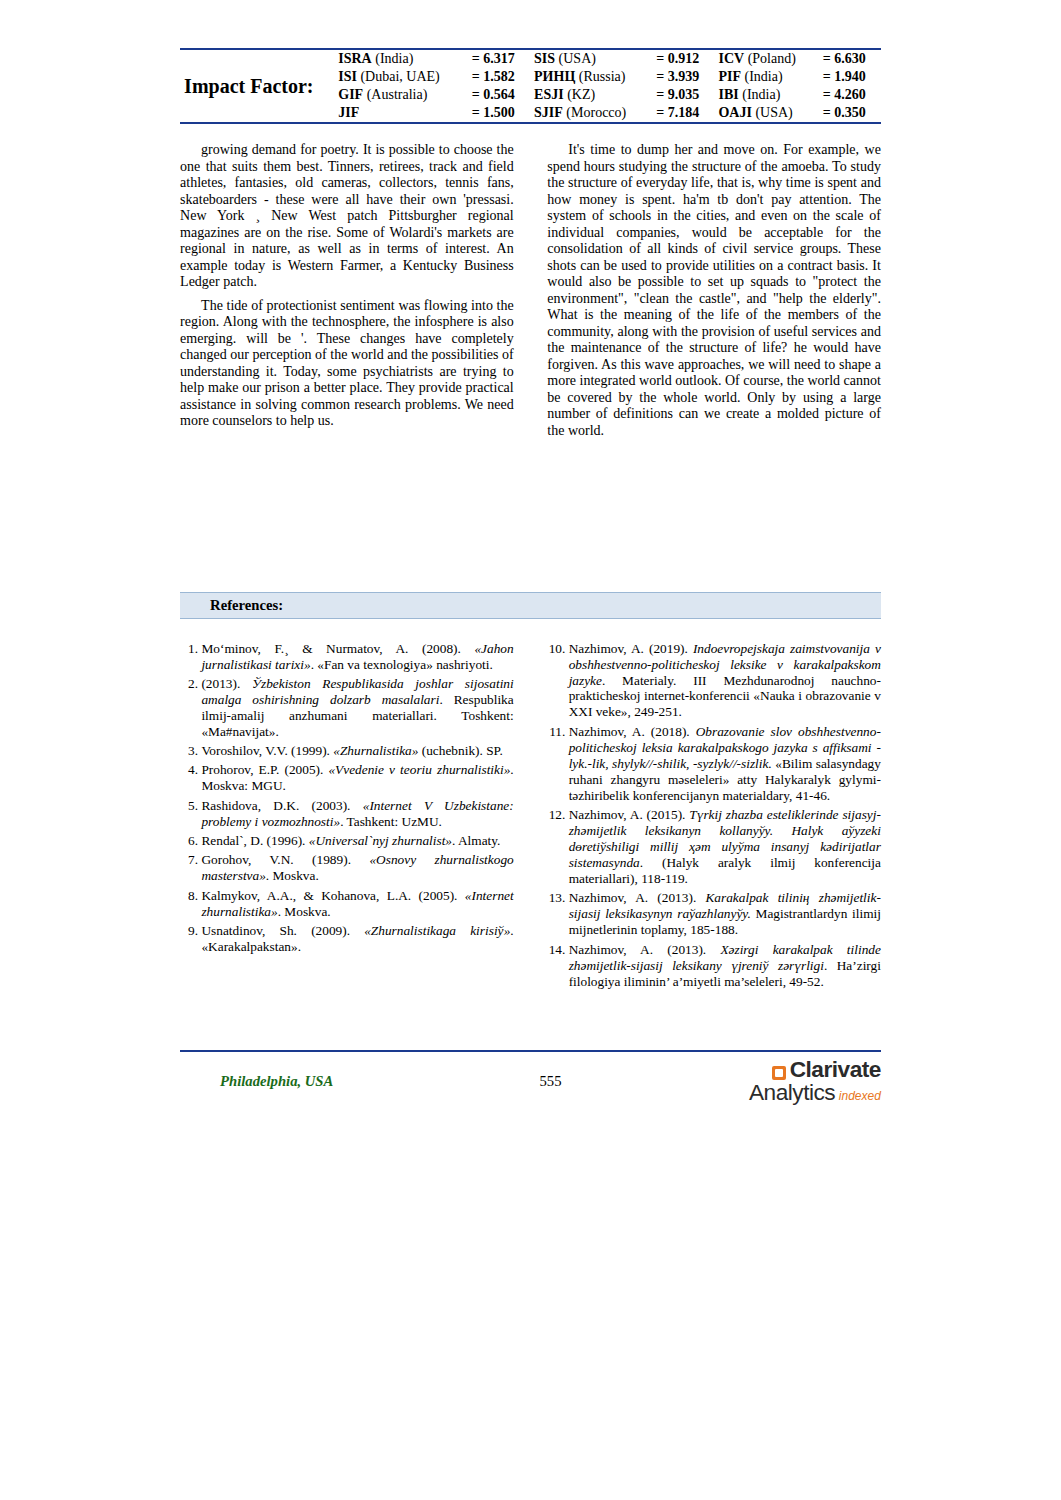| Impact Factor: | ISRA (India) | = 6.317 | SIS (USA) | = 0.912 | ICV (Poland) | = 6.630 |
| ISI (Dubai, UAE) | = 1.582 | РИНЦ (Russia) | = 3.939 | PIF (India) | = 1.940 |
| GIF (Australia) | = 0.564 | ESJI (KZ) | = 9.035 | IBI (India) | = 4.260 |
| JIF | = 1.500 | SJIF (Morocco) | = 7.184 | OAJI (USA) | = 0.350 |
growing demand for poetry. It is possible to choose the one that suits them best. Tinners, retirees, track and field athletes, fantasies, old cameras, collectors, tennis fans, skateboarders - these were all have their own 'pressasi. New York ¸ New West patch Pittsburgher regional magazines are on the rise. Some of Wolardi's markets are regional in nature, as well as in terms of interest. An example today is Western Farmer, a Kentucky Business Ledger patch.
The tide of protectionist sentiment was flowing into the region. Along with the technosphere, the infosphere is also emerging. will be '. These changes have completely changed our perception of the world and the possibilities of understanding it. Today, some psychiatrists are trying to help make our prison a better place. They provide practical assistance in solving common research problems. We need more counselors to help us.
It's time to dump her and move on. For example, we spend hours studying the structure of the amoeba. To study the structure of everyday life, that is, why time is spent and how money is spent. ha'm tb don't pay attention. The system of schools in the cities, and even on the scale of individual companies, would be acceptable for the consolidation of all kinds of civil service groups. These shots can be used to provide utilities on a contract basis. It would also be possible to set up squads to "protect the environment", "clean the castle", and "help the elderly". What is the meaning of the life of the members of the community, along with the provision of useful services and the maintenance of the structure of life? he would have forgiven. As this wave approaches, we will need to shape a more integrated world outlook. Of course, the world cannot be covered by the whole world. Only by using a large number of definitions can we create a molded picture of the world.
References:
Mo‘minov, F.¸ & Nurmatov, A. (2008). «Jahon jurnalistikasi tarixi». «Fan va texnologiya» nashriyoti.
(2013). Ўzbekiston Respublikasida joshlar sijosatini amalga oshirishning dolzarb masalalari. Respublika ilmij-amalij anzhumani materiallari. Toshkent: «Ma#navijat».
Voroshilov, V.V. (1999). «Zhurnalistika» (uchebnik). SP.
Prohorov, E.P. (2005). «Vvedenie v teoriu zhurnalistiki». Moskva: MGU.
Rashidova, D.K. (2003). «Internet V Uzbekistane: problemy i vozmozhnosti». Tashkent: UzMU.
Rendal`, D. (1996). «Universal`nyj zhurnalist». Almaty.
Gorohov, V.N. (1989). «Osnovy zhurnalistkogo masterstva». Moskva.
Kalmykov, A.A., & Kohanova, L.A. (2005). «Internet zhurnalistika». Moskva.
Usnatdinov, Sh. (2009). «Zhurnalistikaga kirisiў». «Karakalpakstan».
Nazhimov, A. (2019). Indoevropejskaja zaimstvovanija v obshhestvenno-politicheskoj leksike v karakalpakskom jazyke. Materialy. III Mezhdunarodnoj nauchno-prakticheskoj internet-konferencii «Nauka i obrazovanie v XXI veke», 249-251.
Nazhimov, A. (2018). Obrazovanie slov obshhestvenno-politicheskoj leksia karakalpakskogo jazyka s affiksami -lyk.-lik, shylyk//-shilik, -syzlyk//-sizlik. «Bilim salasyndagy ruhani zhangyru məseleleri» atty Halykaralyk gylymi-təzhiribelik konferencijanyn materialdary, 41-46.
Nazhimov, A. (2015). Tүrkij zhazba esteliklerinde sijasyj-zhəmijetlik leksikanyn kollanyўy. Halyk aўyzeki dөretiўshiligi millij ҳəm ulyўma insanyj kədirijatlar sistemasynda. (Halyk aralyk ilmij konferencija materiallari), 118-119.
Nazhimov, A. (2013). Karakalpak tiliniң zhəmijetlik-sijasij leksikasynyn raўazhlanyўy. Magistrantlardyn ilimij mijnetlerinin toplamy, 185-188.
Nazhimov, A. (2013). Xəzirgi karakalpak tilinde zhəmijetlik-sijasij leksikany үjreniў zərүrligi. Ha’zirgi filologiya iliminin’ a’miyetli ma’seleleri, 49-52.
Philadelphia, USA
555
Clarivate
Analytics indexed